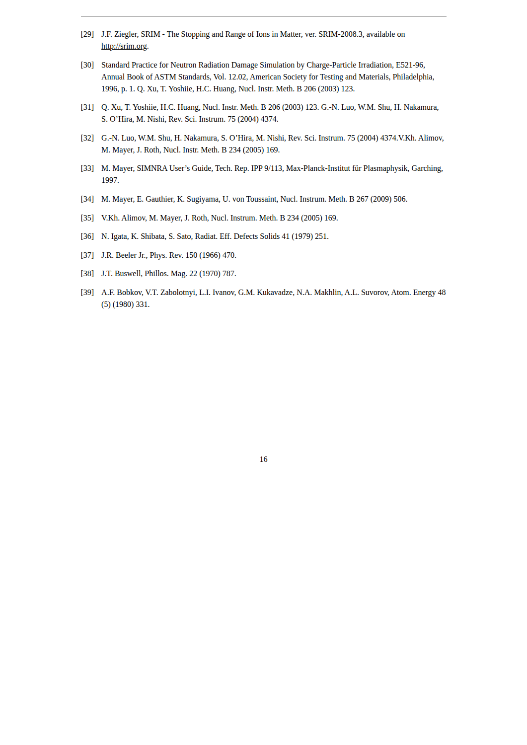[29] J.F. Ziegler, SRIM - The Stopping and Range of Ions in Matter, ver. SRIM-2008.3, available on http://srim.org.
[30] Standard Practice for Neutron Radiation Damage Simulation by Charge-Particle Irradiation, E521-96, Annual Book of ASTM Standards, Vol. 12.02, American Society for Testing and Materials, Philadelphia, 1996, p. 1. Q. Xu, T. Yoshiie, H.C. Huang, Nucl. Instr. Meth. B 206 (2003) 123.
[31] Q. Xu, T. Yoshiie, H.C. Huang, Nucl. Instr. Meth. B 206 (2003) 123. G.-N. Luo, W.M. Shu, H. Nakamura, S. O’Hira, M. Nishi, Rev. Sci. Instrum. 75 (2004) 4374.
[32] G.-N. Luo, W.M. Shu, H. Nakamura, S. O’Hira, M. Nishi, Rev. Sci. Instrum. 75 (2004) 4374.V.Kh. Alimov, M. Mayer, J. Roth, Nucl. Instr. Meth. B 234 (2005) 169.
[33] M. Mayer, SIMNRA User’s Guide, Tech. Rep. IPP 9/113, Max-Planck-Institut für Plasmaphysik, Garching, 1997.
[34] M. Mayer, E. Gauthier, K. Sugiyama, U. von Toussaint, Nucl. Instrum. Meth. B 267 (2009) 506.
[35] V.Kh. Alimov, M. Mayer, J. Roth, Nucl. Instrum. Meth. B 234 (2005) 169.
[36] N. Igata, K. Shibata, S. Sato, Radiat. Eff. Defects Solids 41 (1979) 251.
[37] J.R. Beeler Jr., Phys. Rev. 150 (1966) 470.
[38] J.T. Buswell, Phillos. Mag. 22 (1970) 787.
[39] A.F. Bobkov, V.T. Zabolotnyi, L.I. Ivanov, G.M. Kukavadze, N.A. Makhlin, A.L. Suvorov, Atom. Energy 48 (5) (1980) 331.
16